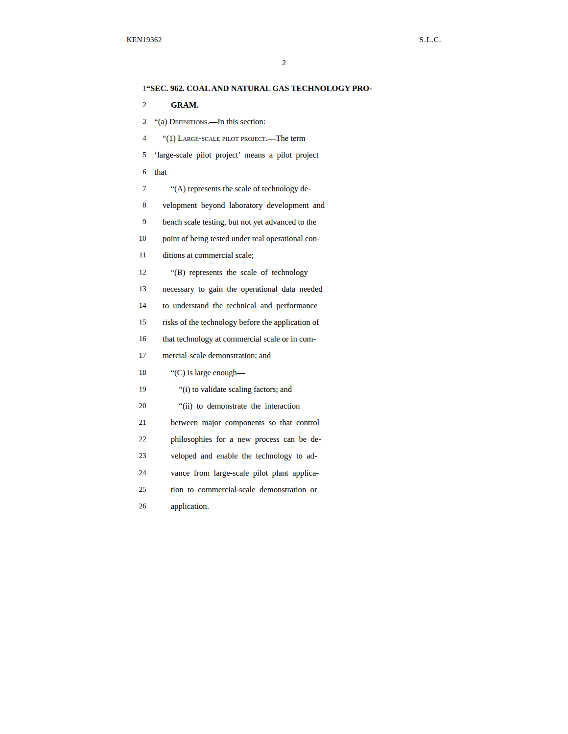KEN19362 S.L.C.
2
| 1 | “SEC. 962. COAL AND NATURAL GAS TECHNOLOGY PRO- |
| 2 | GRAM. |
| 3 | “(a) Definitions. —In this section: |
| 4 | “(1) Large-scale pilot project. —The term |
| 5 | ‘large-scale pilot project’ means a pilot project |
| 6 | that— |
| 7 | “(A) represents the scale of technology de- |
| 8 | velopment beyond laboratory development and |
| 9 | bench scale testing, but not yet advanced to the |
| 10 | point of being tested under real operational con- |
| 11 | ditions at commercial scale; |
| 12 | “(B) represents the scale of technology |
| 13 | necessary to gain the operational data needed |
| 14 | to understand the technical and performance |
| 15 | risks of the technology before the application of |
| 16 | that technology at commercial scale or in com- |
| 17 | mercial-scale demonstration; and |
| 18 | “(C) is large enough— |
| 19 | “(i) to validate scaling factors; and |
| 20 | “(ii) to demonstrate the interaction |
| 21 | between major components so that control |
| 22 | philosophies for a new process can be de- |
| 23 | veloped and enable the technology to ad- |
| 24 | vance from large-scale pilot plant applica- |
| 25 | tion to commercial-scale demonstration or |
| 26 | application. |